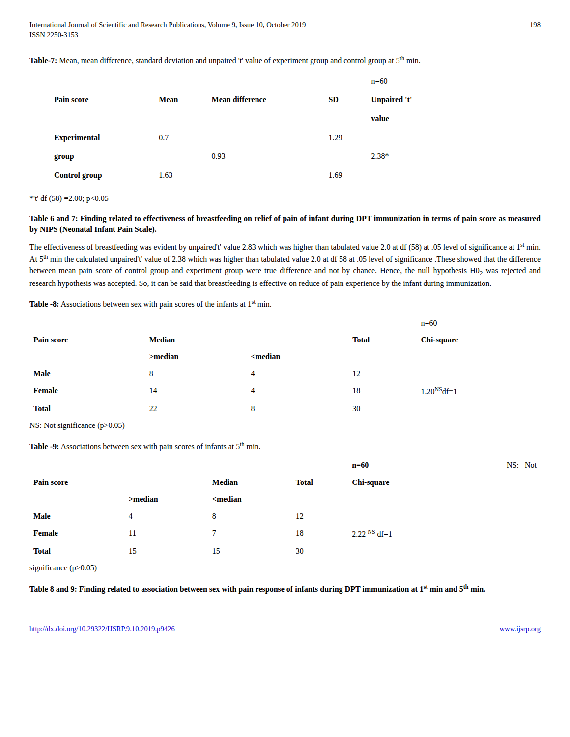International Journal of Scientific and Research Publications, Volume 9, Issue 10, October 2019
ISSN 2250-3153
198
Table-7: Mean, mean difference, standard deviation and unpaired 't' value of experiment group and control group at 5th min.
| | | | | n=60 |
| Pain score | Mean | Mean difference | SD | Unpaired 't' |
| | | | | value |
| Experimental | 0.7 | | 1.29 | |
| group | | 0.93 | | 2.38* |
| Control group | 1.63 | | 1.69 | |
*'t' df (58) =2.00; p<0.05
Table 6 and 7: Finding related to effectiveness of breastfeeding on relief of pain of infant during DPT immunization in terms of pain score as measured by NIPS (Neonatal Infant Pain Scale).
The effectiveness of breastfeeding was evident by unpaired't' value 2.83 which was higher than tabulated value 2.0 at df (58) at .05 level of significance at 1st min. At 5th min the calculated unpaired't' value of 2.38 which was higher than tabulated value 2.0 at df 58 at .05 level of significance .These showed that the difference between mean pain score of control group and experiment group were true difference and not by chance. Hence, the null hypothesis H02 was rejected and research hypothesis was accepted. So, it can be said that breastfeeding is effective on reduce of pain experience by the infant during immunization.
Table -8: Associations between sex with pain scores of the infants at 1st min.
| | | | | n=60 |
| Pain score | Median | | Total | Chi-square |
| | >median | <median | | |
| Male | 8 | 4 | 12 | |
| Female | 14 | 4 | 18 | 1.20 NS df=1 |
| Total | 22 | 8 | 30 | |
NS: Not significance (p>0.05)
Table -9: Associations between sex with pain scores of infants at 5th min.
| | | | | n=60 | NS: Not |
| Pain score | | Median | Total | Chi-square | |
| | >median | <median | | | |
| Male | 4 | 8 | 12 | | |
| Female | 11 | 7 | 18 | 2.22 NS df=1 | |
| Total | 15 | 15 | 30 | | |
significance (p>0.05)
Table 8 and 9: Finding related to association between sex with pain response of infants during DPT immunization at 1st min and 5th min.
http://dx.doi.org/10.29322/IJSRP.9.10.2019.p9426
www.ijsrp.org